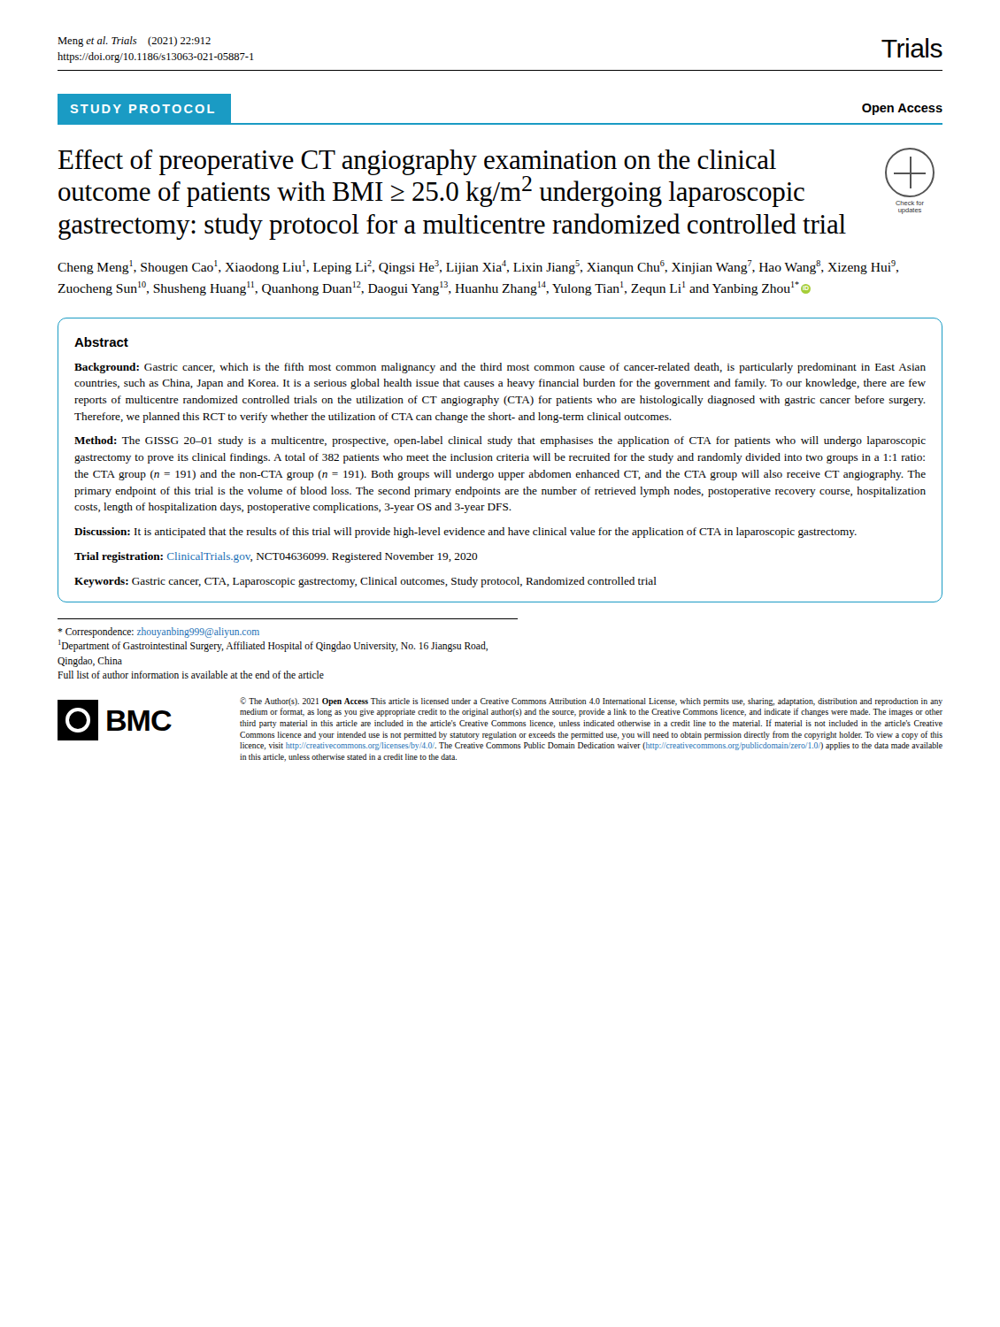Meng et al. Trials (2021) 22:912
https://doi.org/10.1186/s13063-021-05887-1
Trials
STUDY PROTOCOL
Open Access
Effect of preoperative CT angiography examination on the clinical outcome of patients with BMI ≥ 25.0 kg/m2 undergoing laparoscopic gastrectomy: study protocol for a multicentre randomized controlled trial
Check for
updates
Cheng Meng1, Shougen Cao1, Xiaodong Liu1, Leping Li2, Qingsi He3, Lijian Xia4, Lixin Jiang5, Xianqun Chu6, Xinjian Wang7, Hao Wang8, Xizeng Hui9, Zuocheng Sun10, Shusheng Huang11, Quanhong Duan12, Daogui Yang13, Huanhu Zhang14, Yulong Tian1, Zequn Li1 and Yanbing Zhou1*
Abstract
Background: Gastric cancer, which is the fifth most common malignancy and the third most common cause of cancer-related death, is particularly predominant in East Asian countries, such as China, Japan and Korea. It is a serious global health issue that causes a heavy financial burden for the government and family. To our knowledge, there are few reports of multicentre randomized controlled trials on the utilization of CT angiography (CTA) for patients who are histologically diagnosed with gastric cancer before surgery. Therefore, we planned this RCT to verify whether the utilization of CTA can change the short- and long-term clinical outcomes.
Method: The GISSG 20–01 study is a multicentre, prospective, open-label clinical study that emphasises the application of CTA for patients who will undergo laparoscopic gastrectomy to prove its clinical findings. A total of 382 patients who meet the inclusion criteria will be recruited for the study and randomly divided into two groups in a 1:1 ratio: the CTA group (n = 191) and the non-CTA group (n = 191). Both groups will undergo upper abdomen enhanced CT, and the CTA group will also receive CT angiography. The primary endpoint of this trial is the volume of blood loss. The second primary endpoints are the number of retrieved lymph nodes, postoperative recovery course, hospitalization costs, length of hospitalization days, postoperative complications, 3-year OS and 3-year DFS.
Discussion: It is anticipated that the results of this trial will provide high-level evidence and have clinical value for the application of CTA in laparoscopic gastrectomy.
Trial registration: ClinicalTrials.gov, NCT04636099. Registered November 19, 2020
Keywords: Gastric cancer, CTA, Laparoscopic gastrectomy, Clinical outcomes, Study protocol, Randomized controlled trial
* Correspondence: zhouyanbing999@aliyun.com
1Department of Gastrointestinal Surgery, Affiliated Hospital of Qingdao University, No. 16 Jiangsu Road, Qingdao, China
Full list of author information is available at the end of the article
BMC
© The Author(s). 2021 Open Access This article is licensed under a Creative Commons Attribution 4.0 International License, which permits use, sharing, adaptation, distribution and reproduction in any medium or format, as long as you give appropriate credit to the original author(s) and the source, provide a link to the Creative Commons licence, and indicate if changes were made. The images or other third party material in this article are included in the article's Creative Commons licence, unless indicated otherwise in a credit line to the material. If material is not included in the article's Creative Commons licence and your intended use is not permitted by statutory regulation or exceeds the permitted use, you will need to obtain permission directly from the copyright holder. To view a copy of this licence, visit http://creativecommons.org/licenses/by/4.0/. The Creative Commons Public Domain Dedication waiver (http://creativecommons.org/publicdomain/zero/1.0/) applies to the data made available in this article, unless otherwise stated in a credit line to the data.